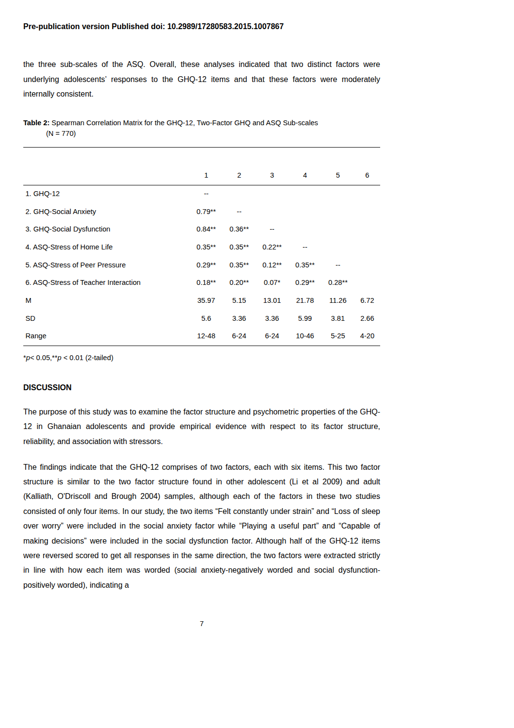Pre-publication version Published doi: 10.2989/17280583.2015.1007867
the three sub-scales of the ASQ. Overall, these analyses indicated that two distinct factors were underlying adolescents’ responses to the GHQ-12 items and that these factors were moderately internally consistent.
Table 2: Spearman Correlation Matrix for the GHQ-12, Two-Factor GHQ and ASQ Sub-scales (N = 770)
| | 1 | 2 | 3 | 4 | 5 | 6 |
| --- | --- | --- | --- | --- | --- | --- |
| 1. GHQ-12 | -- | | | | | |
| 2. GHQ-Social Anxiety | 0.79** | -- | | | | |
| 3. GHQ-Social Dysfunction | 0.84** | 0.36** | -- | | | |
| 4. ASQ-Stress of Home Life | 0.35** | 0.35** | 0.22** | -- | | |
| 5. ASQ-Stress of Peer Pressure | 0.29** | 0.35** | 0.12** | 0.35** | -- | |
| 6. ASQ-Stress of Teacher Interaction | 0.18** | 0.20** | 0.07* | 0.29** | 0.28** | |
| M | 35.97 | 5.15 | 13.01 | 21.78 | 11.26 | 6.72 |
| SD | 5.6 | 3.36 | 3.36 | 5.99 | 3.81 | 2.66 |
| Range | 12-48 | 6-24 | 6-24 | 10-46 | 5-25 | 4-20 |
*p< 0.05,**p < 0.01 (2-tailed)
DISCUSSION
The purpose of this study was to examine the factor structure and psychometric properties of the GHQ-12 in Ghanaian adolescents and provide empirical evidence with respect to its factor structure, reliability, and association with stressors.
The findings indicate that the GHQ-12 comprises of two factors, each with six items. This two factor structure is similar to the two factor structure found in other adolescent (Li et al 2009) and adult (Kalliath, O'Driscoll and Brough 2004) samples, although each of the factors in these two studies consisted of only four items. In our study, the two items “Felt constantly under strain” and “Loss of sleep over worry” were included in the social anxiety factor while “Playing a useful part” and “Capable of making decisions” were included in the social dysfunction factor. Although half of the GHQ-12 items were reversed scored to get all responses in the same direction, the two factors were extracted strictly in line with how each item was worded (social anxiety-negatively worded and social dysfunction-positively worded), indicating a
7